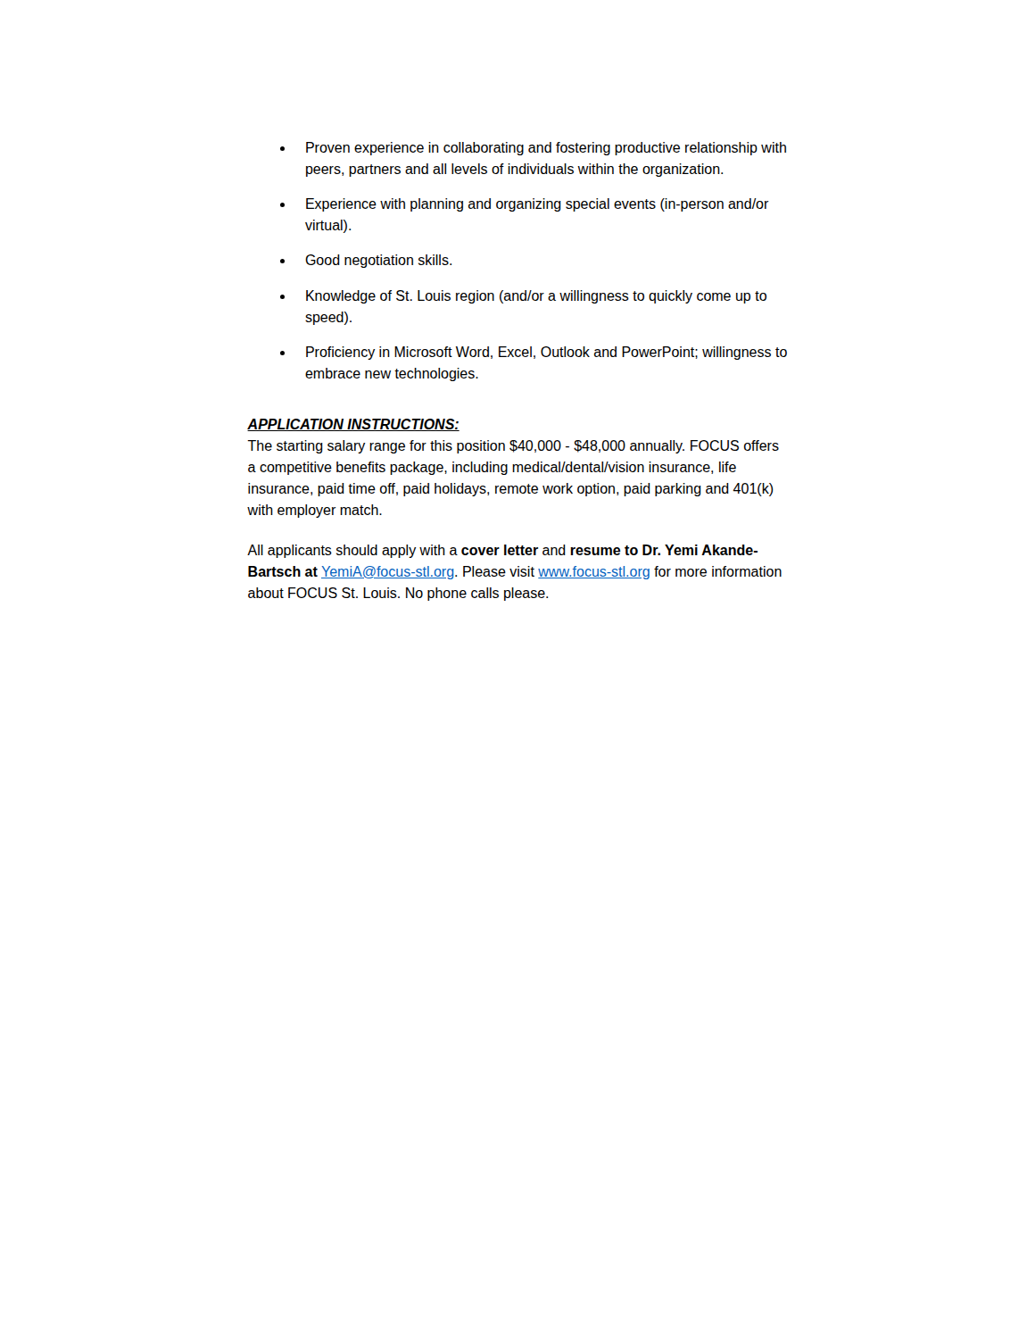Proven experience in collaborating and fostering productive relationship with peers, partners and all levels of individuals within the organization.
Experience with planning and organizing special events (in-person and/or virtual).
Good negotiation skills.
Knowledge of St. Louis region (and/or a willingness to quickly come up to speed).
Proficiency in Microsoft Word, Excel, Outlook and PowerPoint; willingness to embrace new technologies.
APPLICATION INSTRUCTIONS:
The starting salary range for this position $40,000 - $48,000 annually. FOCUS offers a competitive benefits package, including medical/dental/vision insurance, life insurance, paid time off, paid holidays, remote work option, paid parking and 401(k) with employer match.
All applicants should apply with a cover letter and resume to Dr. Yemi Akande-Bartsch at YemiA@focus-stl.org. Please visit www.focus-stl.org for more information about FOCUS St. Louis. No phone calls please.